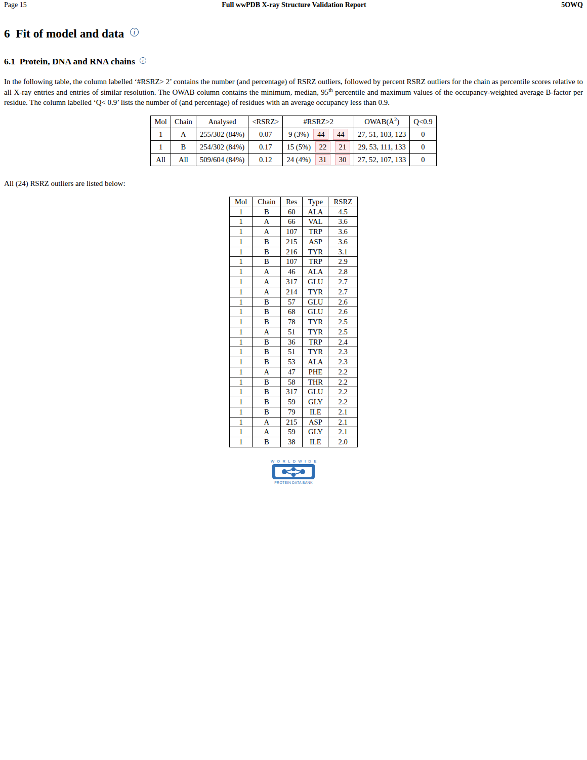Page 15
Full wwPDB X-ray Structure Validation Report
5OWQ
6 Fit of model and data i
6.1 Protein, DNA and RNA chains i
In the following table, the column labelled ‘#RSRZ> 2’ contains the number (and percentage) of RSRZ outliers, followed by percent RSRZ outliers for the chain as percentile scores relative to all X-ray entries and entries of similar resolution. The OWAB column contains the minimum, median, 95th percentile and maximum values of the occupancy-weighted average B-factor per residue. The column labelled ‘Q< 0.9’ lists the number of (and percentage) of residues with an average occupancy less than 0.9.
| Mol | Chain | Analysed | <RSRZ> | #RSRZ>2 | OWAB(Å 2 ) | Q<0.9 |
| --- | --- | --- | --- | --- | --- | --- |
| 1 | A | 255/302 (84%) | 0.07 | 9 (3%) 44 44 | 27, 51, 103, 123 | 0 |
| 1 | B | 254/302 (84%) | 0.17 | 15 (5%) 22 21 | 29, 53, 111, 133 | 0 |
| All | All | 509/604 (84%) | 0.12 | 24 (4%) 31 30 | 27, 52, 107, 133 | 0 |
All (24) RSRZ outliers are listed below:
| Mol | Chain | Res | Type | RSRZ |
| --- | --- | --- | --- | --- |
| 1 | B | 60 | ALA | 4.5 |
| 1 | A | 66 | VAL | 3.6 |
| 1 | A | 107 | TRP | 3.6 |
| 1 | B | 215 | ASP | 3.6 |
| 1 | B | 216 | TYR | 3.1 |
| 1 | B | 107 | TRP | 2.9 |
| 1 | A | 46 | ALA | 2.8 |
| 1 | A | 317 | GLU | 2.7 |
| 1 | A | 214 | TYR | 2.7 |
| 1 | B | 57 | GLU | 2.6 |
| 1 | B | 68 | GLU | 2.6 |
| 1 | B | 78 | TYR | 2.5 |
| 1 | A | 51 | TYR | 2.5 |
| 1 | B | 36 | TRP | 2.4 |
| 1 | B | 51 | TYR | 2.3 |
| 1 | B | 53 | ALA | 2.3 |
| 1 | A | 47 | PHE | 2.2 |
| 1 | B | 58 | THR | 2.2 |
| 1 | B | 317 | GLU | 2.2 |
| 1 | B | 59 | GLY | 2.2 |
| 1 | B | 79 | ILE | 2.1 |
| 1 | A | 215 | ASP | 2.1 |
| 1 | A | 59 | GLY | 2.1 |
| 1 | B | 38 | ILE | 2.0 |
WORLDWIDE
PROTEIN DATA BANK